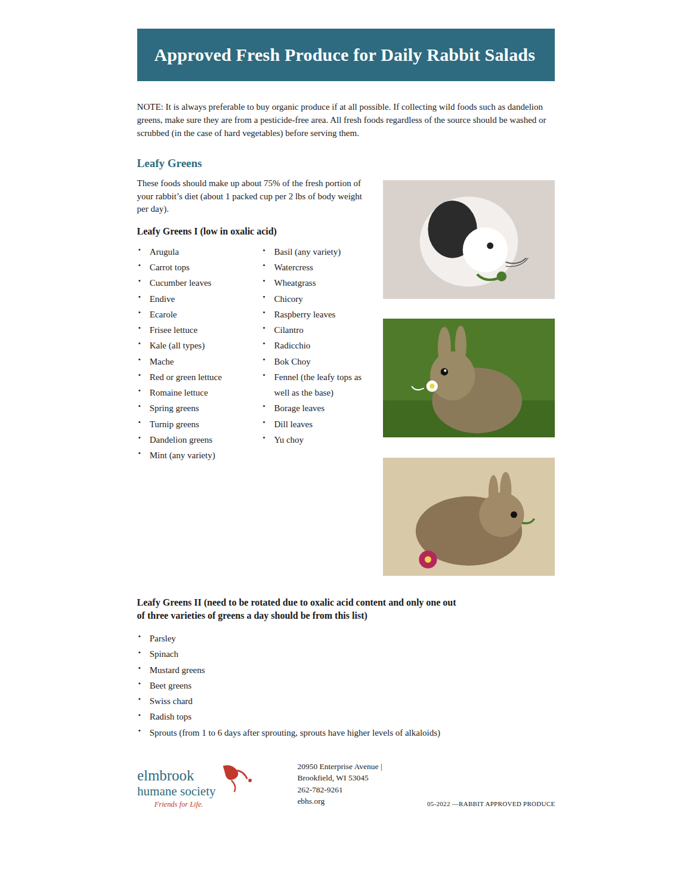Approved Fresh Produce for Daily Rabbit Salads
NOTE: It is always preferable to buy organic produce if at all possible. If collecting wild foods such as dandelion greens, make sure they are from a pesticide-free area. All fresh foods regardless of the source should be washed or scrubbed (in the case of hard vegetables) before serving them.
Leafy Greens
These foods should make up about 75% of the fresh portion of your rabbit’s diet (about 1 packed cup per 2 lbs of body weight per day).
Leafy Greens I (low in oxalic acid)
Arugula
Carrot tops
Cucumber leaves
Endive
Ecarole
Frisee lettuce
Kale (all types)
Mache
Red or green lettuce
Romaine lettuce
Spring greens
Turnip greens
Dandelion greens
Mint (any variety)
Basil (any variety)
Watercress
Wheatgrass
Chicory
Raspberry leaves
Cilantro
Radicchio
Bok Choy
Fennel (the leafy tops as well as the base)
Borage leaves
Dill leaves
Yu choy
Leafy Greens II (need to be rotated due to oxalic acid content and only one out of three varieties of greens a day should be from this list)
Parsley
Spinach
Mustard greens
Beet greens
Swiss chard
Radish tops
Sprouts (from 1 to 6 days after sprouting, sprouts have higher levels of alkaloids)
20950 Enterprise Avenue | Brookfield, WI 53045
262-782-9261
ebhs.org
05-2022 —RABBIT APPROVED PRODUCE